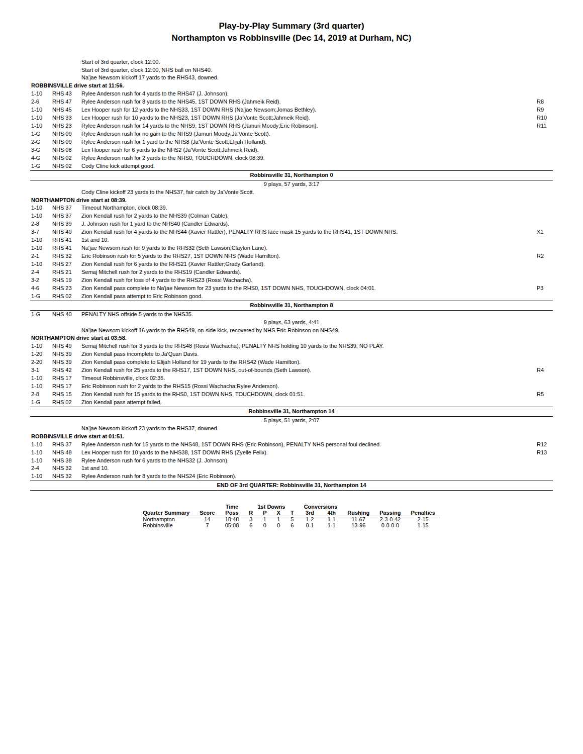Play-by-Play Summary (3rd quarter)
Northampton vs Robbinsville (Dec 14, 2019 at Durham, NC)
| | Start of 3rd quarter, clock 12:00. | |
| | Start of 3rd quarter, clock 12:00, NHS ball on NHS40. | |
| | Na'jae Newsom kickoff 17 yards to the RHS43, downed. | |
| ROBBINSVILLE drive start at 11:56. |
| 1-10 | RHS 43 | Rylee Anderson rush for 4 yards to the RHS47 (J. Johnson). | |
| 2-6 | RHS 47 | Rylee Anderson rush for 8 yards to the NHS45, 1ST DOWN RHS (Jahmeik Reid). | R8 |
| 1-10 | NHS 45 | Lex Hooper rush for 12 yards to the NHS33, 1ST DOWN RHS (Na'jae Newsom;Jomas Bethley). | R9 |
| 1-10 | NHS 33 | Lex Hooper rush for 10 yards to the NHS23, 1ST DOWN RHS (Ja'Vonte Scott;Jahmeik Reid). | R10 |
| 1-10 | NHS 23 | Rylee Anderson rush for 14 yards to the NHS9, 1ST DOWN RHS (Jamuri Moody;Eric Robinson). | R11 |
| 1-G | NHS 09 | Rylee Anderson rush for no gain to the NHS9 (Jamuri Moody;Ja'Vonte Scott). | |
| 2-G | NHS 09 | Rylee Anderson rush for 1 yard to the NHS8 (Ja'Vonte Scott;Elijah Holland). | |
| 3-G | NHS 08 | Lex Hooper rush for 6 yards to the NHS2 (Ja'Vonte Scott;Jahmeik Reid). | |
| 4-G | NHS 02 | Rylee Anderson rush for 2 yards to the NHS0, TOUCHDOWN, clock 08:39. | |
| 1-G | NHS 02 | Cody Cline kick attempt good. | |
| Robbinsville 31, Northampton 0 |
| 9 plays, 57 yards, 3:17 |
| | Cody Cline kickoff 23 yards to the NHS37, fair catch by Ja'Vonte Scott. | |
| NORTHAMPTON drive start at 08:39. |
| 1-10 | NHS 37 | Timeout Northampton, clock 08:39. | |
| 1-10 | NHS 37 | Zion Kendall rush for 2 yards to the NHS39 (Colman Cable). | |
| 2-8 | NHS 39 | J. Johnson rush for 1 yard to the NHS40 (Candler Edwards). | |
| 3-7 | NHS 40 | Zion Kendall rush for 4 yards to the NHS44 (Xavier Rattler), PENALTY RHS face mask 15 yards to the RHS41, 1ST DOWN NHS. | X1 |
| 1-10 | RHS 41 | 1st and 10. | |
| 1-10 | RHS 41 | Na'jae Newsom rush for 9 yards to the RHS32 (Seth Lawson;Clayton Lane). | |
| 2-1 | RHS 32 | Eric Robinson rush for 5 yards to the RHS27, 1ST DOWN NHS (Wade Hamilton). | R2 |
| 1-10 | RHS 27 | Zion Kendall rush for 6 yards to the RHS21 (Xavier Rattler;Grady Garland). | |
| 2-4 | RHS 21 | Semaj Mitchell rush for 2 yards to the RHS19 (Candler Edwards). | |
| 3-2 | RHS 19 | Zion Kendall rush for loss of 4 yards to the RHS23 (Rossi Wachacha). | |
| 4-6 | RHS 23 | Zion Kendall pass complete to Na'jae Newsom for 23 yards to the RHS0, 1ST DOWN NHS, TOUCHDOWN, clock 04:01. | P3 |
| 1-G | RHS 02 | Zion Kendall pass attempt to Eric Robinson good. | |
| Robbinsville 31, Northampton 8 |
| 1-G | NHS 40 | PENALTY NHS offside 5 yards to the NHS35. | |
| 9 plays, 63 yards, 4:41 |
| | Na'jae Newsom kickoff 16 yards to the RHS49, on-side kick, recovered by NHS Eric Robinson on NHS49. | |
| NORTHAMPTON drive start at 03:58. |
| 1-10 | NHS 49 | Semaj Mitchell rush for 3 yards to the RHS48 (Rossi Wachacha), PENALTY NHS holding 10 yards to the NHS39, NO PLAY. | |
| 1-20 | NHS 39 | Zion Kendall pass incomplete to Ja'Quan Davis. | |
| 2-20 | NHS 39 | Zion Kendall pass complete to Elijah Holland for 19 yards to the RHS42 (Wade Hamilton). | |
| 3-1 | RHS 42 | Zion Kendall rush for 25 yards to the RHS17, 1ST DOWN NHS, out-of-bounds (Seth Lawson). | R4 |
| 1-10 | RHS 17 | Timeout Robbinsville, clock 02:35. | |
| 1-10 | RHS 17 | Eric Robinson rush for 2 yards to the RHS15 (Rossi Wachacha;Rylee Anderson). | |
| 2-8 | RHS 15 | Zion Kendall rush for 15 yards to the RHS0, 1ST DOWN NHS, TOUCHDOWN, clock 01:51. | R5 |
| 1-G | RHS 02 | Zion Kendall pass attempt failed. | |
| Robbinsville 31, Northampton 14 |
| 5 plays, 51 yards, 2:07 |
| | Na'jae Newsom kickoff 23 yards to the RHS37, downed. | |
| ROBBINSVILLE drive start at 01:51. |
| 1-10 | RHS 37 | Rylee Anderson rush for 15 yards to the NHS48, 1ST DOWN RHS (Eric Robinson), PENALTY NHS personal foul declined. | R12 |
| 1-10 | NHS 48 | Lex Hooper rush for 10 yards to the NHS38, 1ST DOWN RHS (Zyelle Felix). | R13 |
| 1-10 | NHS 38 | Rylee Anderson rush for 6 yards to the NHS32 (J. Johnson). | |
| 2-4 | NHS 32 | 1st and 10. | |
| 1-10 | NHS 32 | Rylee Anderson rush for 8 yards to the NHS24 (Eric Robinson). | |
| END OF 3rd QUARTER: Robbinsville 31, Northampton 14 |
| | | Time | 1st Downs | Conversions | | | |
| --- | --- | --- | --- | --- | --- | --- | --- |
| Quarter Summary | Score | Poss | R | P | X | T | 3rd | 4th | Rushing | Passing | Penalties |
| Northampton | 14 | 18:48 | 3 | 1 | 1 | 5 | 1-2 | 1-1 | 11-67 | 2-3-0-42 | 2-15 |
| Robbinsville | 7 | 05:08 | 6 | 0 | 0 | 6 | 0-1 | 1-1 | 13-96 | 0-0-0-0 | 1-15 |